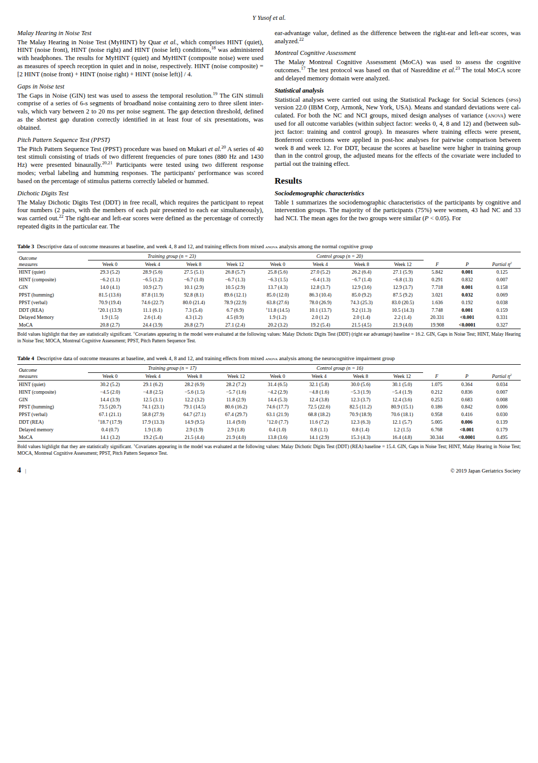Y Yusof et al.
Malay Hearing in Noise Test
The Malay Hearing in Noise Test (MyHINT) by Quar et al., which comprises HINT (quiet), HINT (noise front), HINT (noise right) and HINT (noise left) conditions,18 was administered with headphones. The results for MyHINT (quiet) and MyHINT (composite noise) were used as measures of speech reception in quiet and in noise, respectively. HINT (noise composite) = [2 HINT (noise front) + HINT (noise right) + HINT (noise left)] / 4.
Gaps in Noise test
The Gaps in Noise (GIN) test was used to assess the temporal resolution.19 The GIN stimuli comprise of a series of 6-s segments of broadband noise containing zero to three silent intervals, which vary between 2 to 20 ms per noise segment. The gap detection threshold, defined as the shortest gap duration correctly identified in at least four of six presentations, was obtained.
Pitch Pattern Sequence Test (PPST)
The Pitch Pattern Sequence Test (PPST) procedure was based on Mukari et al.20 A series of 40 test stimuli consisting of triads of two different frequencies of pure tones (880 Hz and 1430 Hz) were presented binaurally.20,21 Participants were tested using two different response modes; verbal labeling and humming responses. The participants' performance was scored based on the percentage of stimulus patterns correctly labeled or hummed.
Dichotic Digits Test
The Malay Dichotic Digits Test (DDT) in free recall, which requires the participant to repeat four numbers (2 pairs, with the members of each pair presented to each ear simultaneously), was carried out.22 The right-ear and left-ear scores were defined as the percentage of correctly repeated digits in the particular ear. The
ear-advantage value, defined as the difference between the right-ear and left-ear scores, was analyzed.22
Montreal Cognitive Assessment
The Malay Montreal Cognitive Assessment (MoCA) was used to assess the cognitive outcomes.17 The test protocol was based on that of Nasreddine et al.23 The total MoCA score and delayed memory domain were analyzed.
Statistical analysis
Statistical analyses were carried out using the Statistical Package for Social Sciences (spss) version 22.0 (IBM Corp, Armonk, New York, USA). Means and standard deviations were calculated. For both the NC and NCI groups, mixed design analyses of variance (anova) were used for all outcome variables (within subject factor: weeks 0, 4, 8 and 12) and (between subject factor: training and control group). In measures where training effects were present, Bonferroni corrections were applied in post-hoc analyses for pairwise comparison between week 8 and week 12. For DDT, because the scores at baseline were higher in training group than in the control group, the adjusted means for the effects of the covariate were included to partial out the training effect.
Results
Sociodemographic characteristics
Table 1 summarizes the sociodemographic characteristics of the participants by cognitive and intervention groups. The majority of the participants (75%) were women, 43 had NC and 33 had NCI. The mean ages for the two groups were similar (P < 0.05). For
Table 3 Descriptive data of outcome measures at baseline, and week 4, 8 and 12, and training effects from mixed anova analysis among the normal cognitive group
| Outcome measures | Training group ( n = 23) | Control group ( n = 20) | F | P | Partial η 2 |
| --- | --- | --- | --- | --- | --- |
| Week 0 | Week 4 | Week 8 | Week 12 | Week 0 | Week 4 | Week 8 | Week 12 |
| HINT (quiet) | 29.3 (5.2) | 28.9 (5.6) | 27.5 (5.1) | 26.8 (5.7) | 25.8 (5.6) | 27.0 (5.2) | 26.2 (6.4) | 27.1 (5.9) | 5.842 | 0.001 | 0.125 |
| HINT (composite) | −6.2 (1.1) | −6.5 (1.2) | −6.7 (1.0) | −6.7 (1.3) | −6.3 (1.5) | −6.4 (1.3) | −6.7 (1.4) | −6.8 (1.3) | 0.291 | 0.832 | 0.007 |
| GIN | 14.0 (4.1) | 10.9 (2.7) | 10.1 (2.9) | 10.5 (2.9) | 13.7 (4.3) | 12.8 (3.7) | 12.9 (3.6) | 12.9 (3.7) | 7.718 | 0.001 | 0.158 |
| PPST (humming) | 81.5 (13.6) | 87.8 (11.9) | 92.8 (8.1) | 89.6 (12.1) | 85.0 (12.0) | 86.3 (10.4) | 85.0 (9.2) | 87.5 (9.2) | 3.021 | 0.032 | 0.069 |
| PPST (verbal) | 70.9 (19.4) | 74.6 (22.7) | 80.0 (21.4) | 78.9 (22.9) | 63.8 (27.6) | 78.0 (26.9) | 74.3 (25.3) | 83.0 (20.5) | 1.636 | 0.192 | 0.038 |
| DDT (REA) | † 20.1 (13.9) | 11.1 (6.1) | 7.3 (5.4) | 6.7 (6.9) | † 11.8 (14.5) | 10.1 (13.7) | 9.2 (11.3) | 10.5 (14.3) | 7.748 | 0.001 | 0.159 |
| Delayed Memory | 1.9 (1.5) | 2.6 (1.4) | 4.3 (1.2) | 4.5 (0.9) | 1.9 (1.2) | 2.0 (1.2) | 2.0 (1.4) | 2.2 (1.4) | 20.331 | <0.001 | 0.331 |
| MoCA | 20.8 (2.7) | 24.4 (3.9) | 26.8 (2.7) | 27.1 (2.4) | 20.2 (3.2) | 19.2 (5.4) | 21.5 (4.5) | 21.9 (4.0) | 19.908 | <0.0001 | 0.327 |
Bold values highlight that they are statistically significant. †Covariates appearing in the model were evaluated at the following values: Malay Dichotic Digits Test (DDT) (right ear advantage) baseline = 16.2. GIN, Gaps in Noise Test; HINT, Malay Hearing in Noise Test; MOCA, Montreal Cognitive Assessment; PPST, Pitch Pattern Sequence Test.
Table 4 Descriptive data of outcome measures at baseline, and week 4, 8 and 12, and training effects from mixed anova analysis among the neurocognitive impairment group
| Outcome measures | Training group ( n = 17) | Control group ( n = 16) | F | P | Partial η 2 |
| --- | --- | --- | --- | --- | --- |
| Week 0 | Week 4 | Week 8 | Week 12 | Week 0 | Week 4 | Week 8 | Week 12 |
| HINT (quiet) | 30.2 (5.2) | 29.1 (6.2) | 28.2 (6.9) | 28.2 (7.2) | 31.4 (6.5) | 32.1 (5.8) | 30.0 (5.6) | 30.1 (5.0) | 1.075 | 0.364 | 0.034 |
| HINT (composite) | −4.5 (2.0) | −4.8 (2.5) | −5.6 (1.5) | −5.7 (1.6) | −4.2 (2.9) | −4.8 (1.6) | −5.3 (1.9) | −5.4 (1.9) | 0.212 | 0.836 | 0.007 |
| GIN | 14.4 (3.9) | 12.5 (3.1) | 12.2 (3.2) | 11.8 (2.9) | 14.4 (5.3) | 12.4 (3.8) | 12.3 (3.7) | 12.4 (3.6) | 0.253 | 0.683 | 0.008 |
| PPST (humming) | 73.5 (20.7) | 74.1 (23.1) | 79.1 (14.5) | 80.6 (16.2) | 74.6 (17.7) | 72.5 (22.6) | 82.5 (11.2) | 80.9 (15.1) | 0.186 | 0.842 | 0.006 |
| PPST (verbal) | 67.1 (21.1) | 58.8 (27.9) | 64.7 (27.1) | 67.4 (29.7) | 63.1 (21.9) | 68.8 (18.2) | 70.9 (18.9) | 70.6 (18.1) | 0.958 | 0.416 | 0.030 |
| DDT (REA) | † 18.7 (17.9) | 17.9 (13.3) | 14.9 (9.5) | 11.4 (9.0) | † 12.0 (7.7) | 11.6 (7.2) | 12.3 (6.3) | 12.1 (5.7) | 5.005 | 0.006 | 0.139 |
| Delayed memory | 0.4 (0.7) | 1.9 (1.8) | 2.9 (1.9) | 2.9 (1.8) | 0.4 (1.0) | 0.8 (1.1) | 0.8 (1.4) | 1.2 (1.5) | 6.768 | <0.001 | 0.179 |
| MoCA | 14.1 (3.2) | 19.2 (5.4) | 21.5 (4.4) | 21.9 (4.0) | 13.8 (3.6) | 14.1 (2.9) | 15.3 (4.3) | 16.4 (4.8) | 30.344 | <0.0001 | 0.495 |
Bold values highlight that they are statistically significant. †Covariates appearing in the model was evaluated at the following values: Malay Dichotic Digits Test (DDT) (REA) baseline = 15.4. GIN, Gaps in Noise Test; HINT, Malay Hearing in Noise Test; MOCA, Montreal Cognitive Assessment; PPST, Pitch Pattern Sequence Test.
4|
© 2019 Japan Geriatrics Society